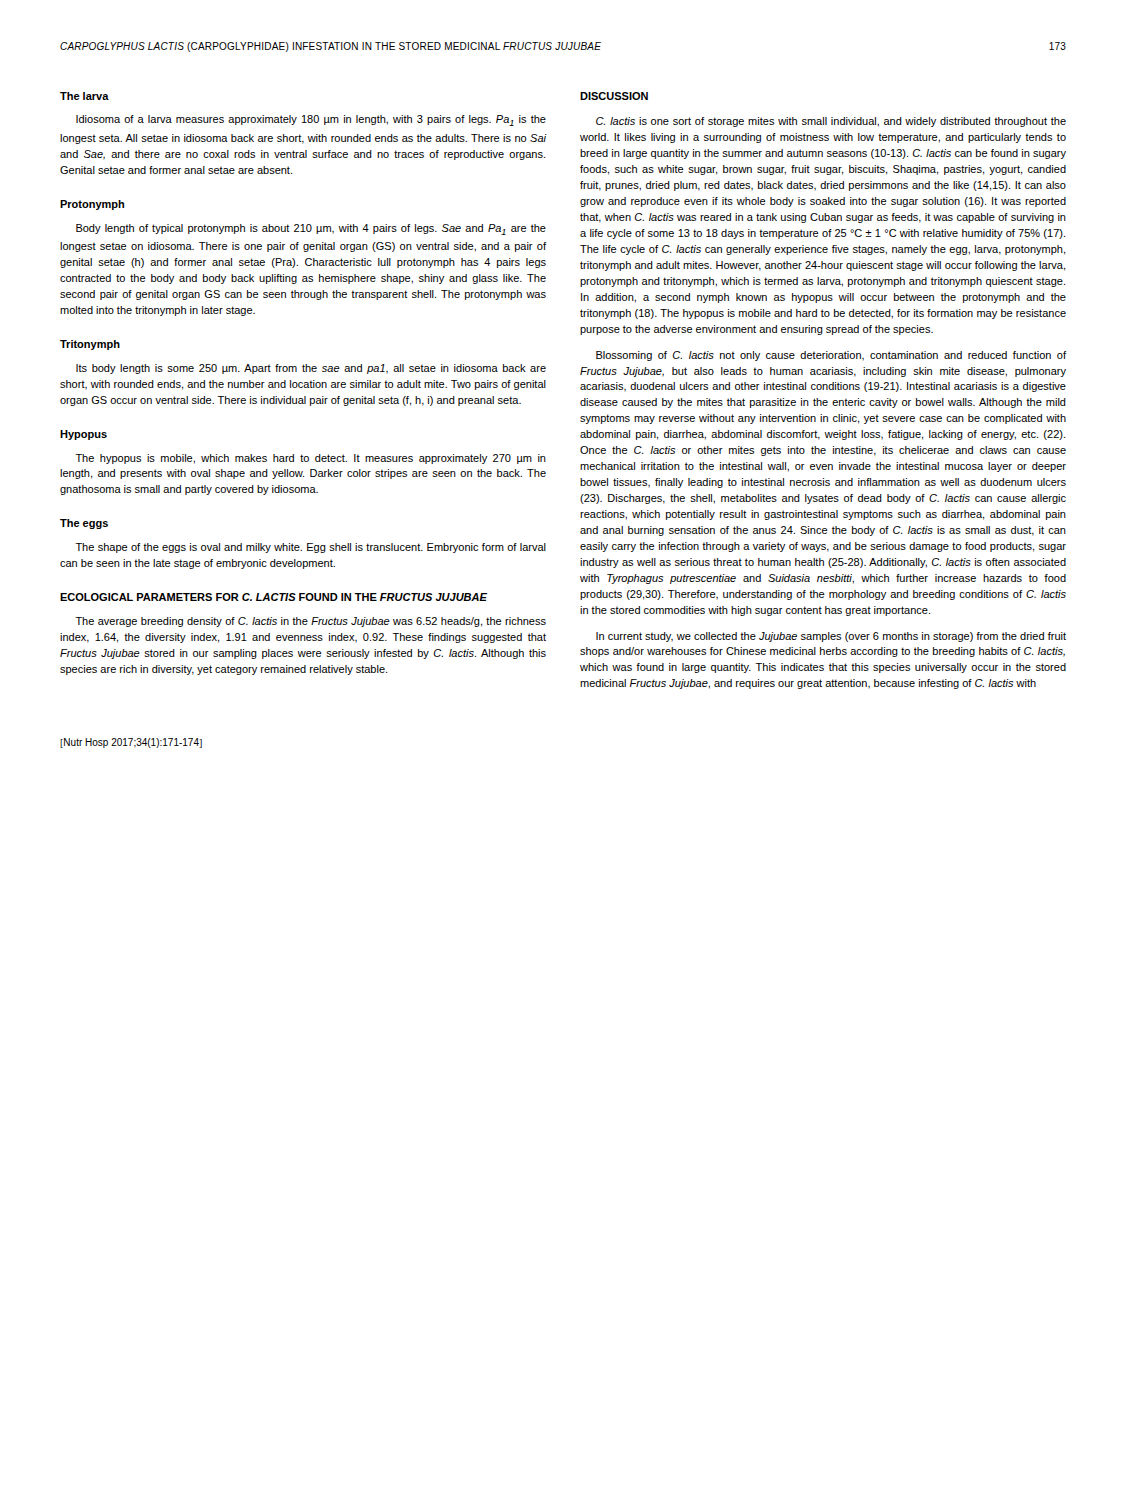Carpoglyphus lactis (Carpoglyphidae) infestation in the stored medicinal Fructus Jujubae
173
The larva
Idiosoma of a larva measures approximately 180 µm in length, with 3 pairs of legs. Pa1 is the longest seta. All setae in idiosoma back are short, with rounded ends as the adults. There is no Sai and Sae, and there are no coxal rods in ventral surface and no traces of reproductive organs. Genital setae and former anal setae are absent.
Protonymph
Body length of typical protonymph is about 210 µm, with 4 pairs of legs. Sae and Pa1 are the longest setae on idiosoma. There is one pair of genital organ (GS) on ventral side, and a pair of genital setae (h) and former anal setae (Pra). Characteristic lull protonymph has 4 pairs legs contracted to the body and body back uplifting as hemisphere shape, shiny and glass like. The second pair of genital organ GS can be seen through the transparent shell. The protonymph was molted into the tritonymph in later stage.
Tritonymph
Its body length is some 250 µm. Apart from the sae and pa1, all setae in idiosoma back are short, with rounded ends, and the number and location are similar to adult mite. Two pairs of genital organ GS occur on ventral side. There is individual pair of genital seta (f, h, i) and preanal seta.
Hypopus
The hypopus is mobile, which makes hard to detect. It measures approximately 270 µm in length, and presents with oval shape and yellow. Darker color stripes are seen on the back. The gnathosoma is small and partly covered by idiosoma.
The eggs
The shape of the eggs is oval and milky white. Egg shell is translucent. Embryonic form of larval can be seen in the late stage of embryonic development.
Ecological parameters for C. lactis found in the Fructus Jujubae
The average breeding density of C. lactis in the Fructus Jujubae was 6.52 heads/g, the richness index, 1.64, the diversity index, 1.91 and evenness index, 0.92. These findings suggested that Fructus Jujubae stored in our sampling places were seriously infested by C. lactis. Although this species are rich in diversity, yet category remained relatively stable.
DISCUSSION
C. lactis is one sort of storage mites with small individual, and widely distributed throughout the world. It likes living in a surrounding of moistness with low temperature, and particularly tends to breed in large quantity in the summer and autumn seasons (10-13). C. lactis can be found in sugary foods, such as white sugar, brown sugar, fruit sugar, biscuits, Shaqima, pastries, yogurt, candied fruit, prunes, dried plum, red dates, black dates, dried persimmons and the like (14,15). It can also grow and reproduce even if its whole body is soaked into the sugar solution (16). It was reported that, when C. lactis was reared in a tank using Cuban sugar as feeds, it was capable of surviving in a life cycle of some 13 to 18 days in temperature of 25 °C ± 1 °C with relative humidity of 75% (17). The life cycle of C. lactis can generally experience five stages, namely the egg, larva, protonymph, tritonymph and adult mites. However, another 24-hour quiescent stage will occur following the larva, protonymph and tritonymph, which is termed as larva, protonymph and tritonymph quiescent stage. In addition, a second nymph known as hypopus will occur between the protonymph and the tritonymph (18). The hypopus is mobile and hard to be detected, for its formation may be resistance purpose to the adverse environment and ensuring spread of the species.
Blossoming of C. lactis not only cause deterioration, contamination and reduced function of Fructus Jujubae, but also leads to human acariasis, including skin mite disease, pulmonary acariasis, duodenal ulcers and other intestinal conditions (19-21). Intestinal acariasis is a digestive disease caused by the mites that parasitize in the enteric cavity or bowel walls. Although the mild symptoms may reverse without any intervention in clinic, yet severe case can be complicated with abdominal pain, diarrhea, abdominal discomfort, weight loss, fatigue, lacking of energy, etc. (22). Once the C. lactis or other mites gets into the intestine, its chelicerae and claws can cause mechanical irritation to the intestinal wall, or even invade the intestinal mucosa layer or deeper bowel tissues, finally leading to intestinal necrosis and inflammation as well as duodenum ulcers (23). Discharges, the shell, metabolites and lysates of dead body of C. lactis can cause allergic reactions, which potentially result in gastrointestinal symptoms such as diarrhea, abdominal pain and anal burning sensation of the anus 24. Since the body of C. lactis is as small as dust, it can easily carry the infection through a variety of ways, and be serious damage to food products, sugar industry as well as serious threat to human health (25-28). Additionally, C. lactis is often associated with Tyrophagus putrescentiae and Suidasia nesbitti, which further increase hazards to food products (29,30). Therefore, understanding of the morphology and breeding conditions of C. lactis in the stored commodities with high sugar content has great importance.
In current study, we collected the Jujubae samples (over 6 months in storage) from the dried fruit shops and/or warehouses for Chinese medicinal herbs according to the breeding habits of C. lactis, which was found in large quantity. This indicates that this species universally occur in the stored medicinal Fructus Jujubae, and requires our great attention, because infesting of C. lactis with
[Nutr Hosp 2017;34(1):171-174]